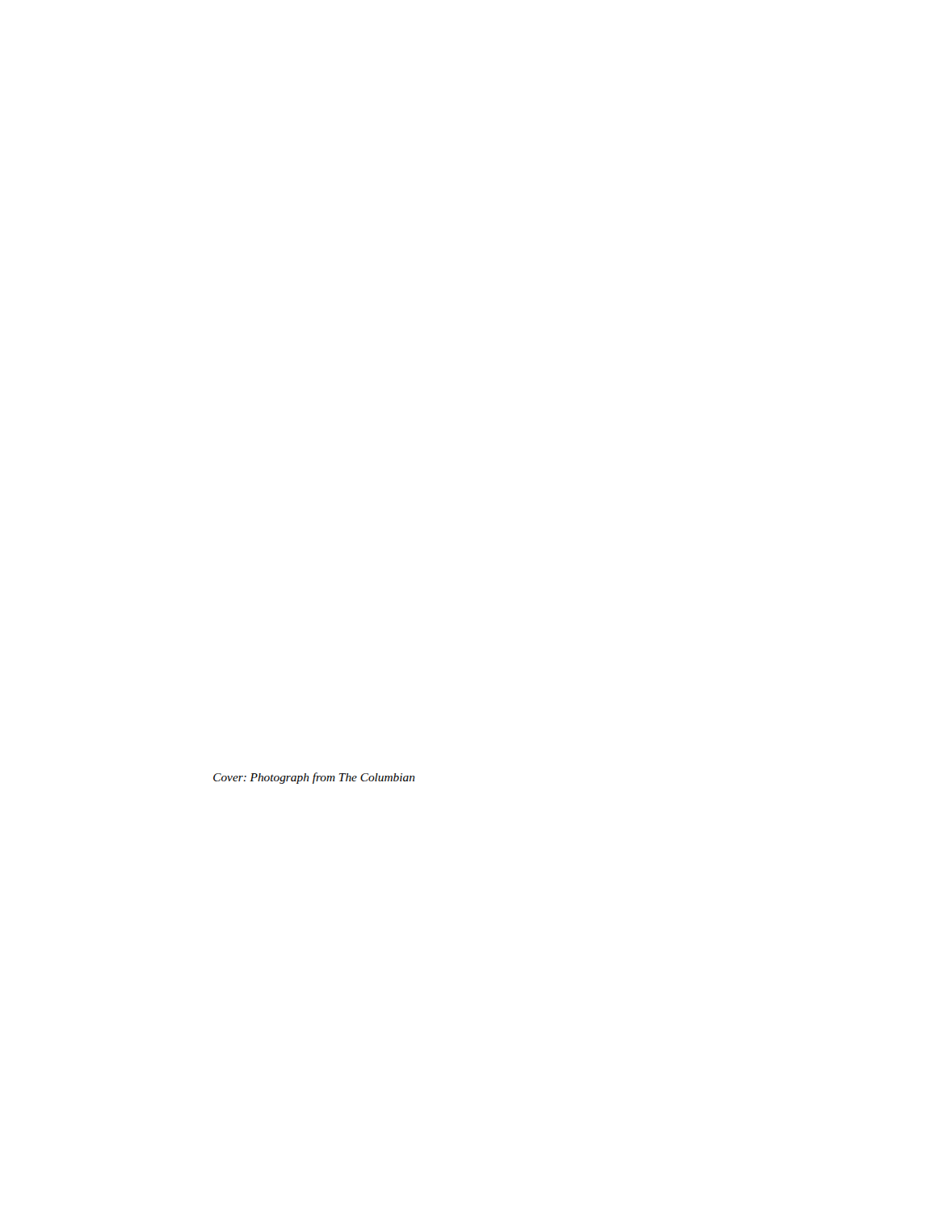Cover: Photograph from The Columbian